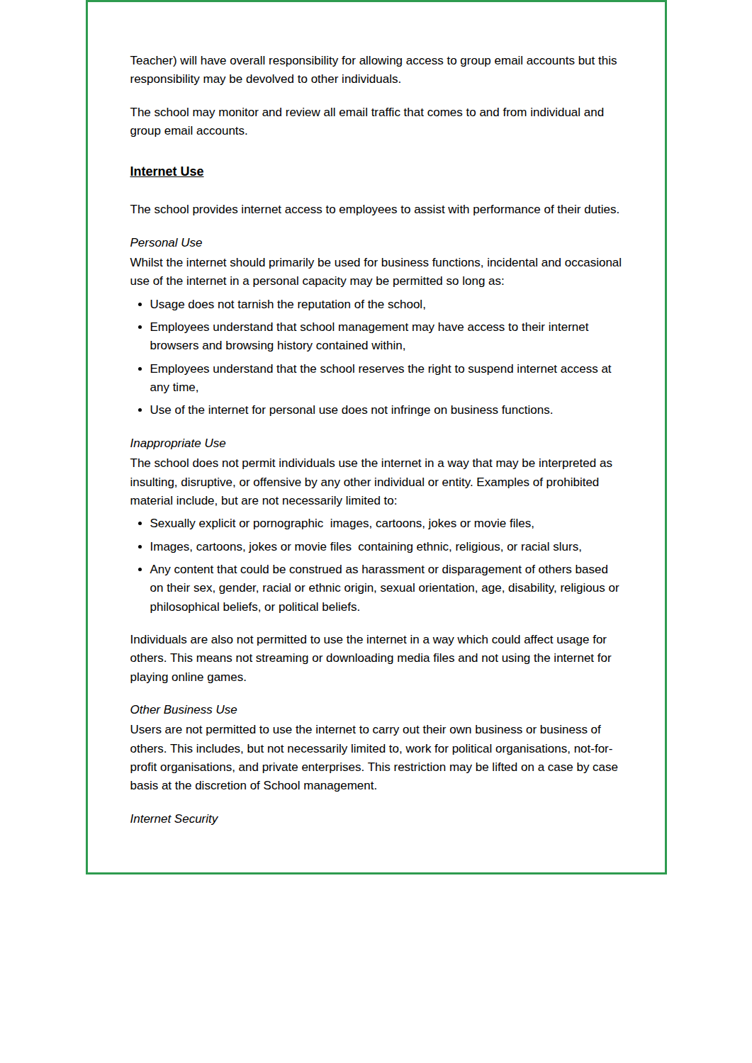Teacher) will have overall responsibility for allowing access to group email accounts but this responsibility may be devolved to other individuals.
The school may monitor and review all email traffic that comes to and from individual and group email accounts.
Internet Use
The school provides internet access to employees to assist with performance of their duties.
Personal Use
Whilst the internet should primarily be used for business functions, incidental and occasional use of the internet in a personal capacity may be permitted so long as:
Usage does not tarnish the reputation of the school,
Employees understand that school management may have access to their internet browsers and browsing history contained within,
Employees understand that the school reserves the right to suspend internet access at any time,
Use of the internet for personal use does not infringe on business functions.
Inappropriate Use
The school does not permit individuals use the internet in a way that may be interpreted as insulting, disruptive, or offensive by any other individual or entity. Examples of prohibited material include, but are not necessarily limited to:
Sexually explicit or pornographic images, cartoons, jokes or movie files,
Images, cartoons, jokes or movie files containing ethnic, religious, or racial slurs,
Any content that could be construed as harassment or disparagement of others based on their sex, gender, racial or ethnic origin, sexual orientation, age, disability, religious or philosophical beliefs, or political beliefs.
Individuals are also not permitted to use the internet in a way which could affect usage for others. This means not streaming or downloading media files and not using the internet for playing online games.
Other Business Use
Users are not permitted to use the internet to carry out their own business or business of others. This includes, but not necessarily limited to, work for political organisations, not-for-profit organisations, and private enterprises. This restriction may be lifted on a case by case basis at the discretion of School management.
Internet Security